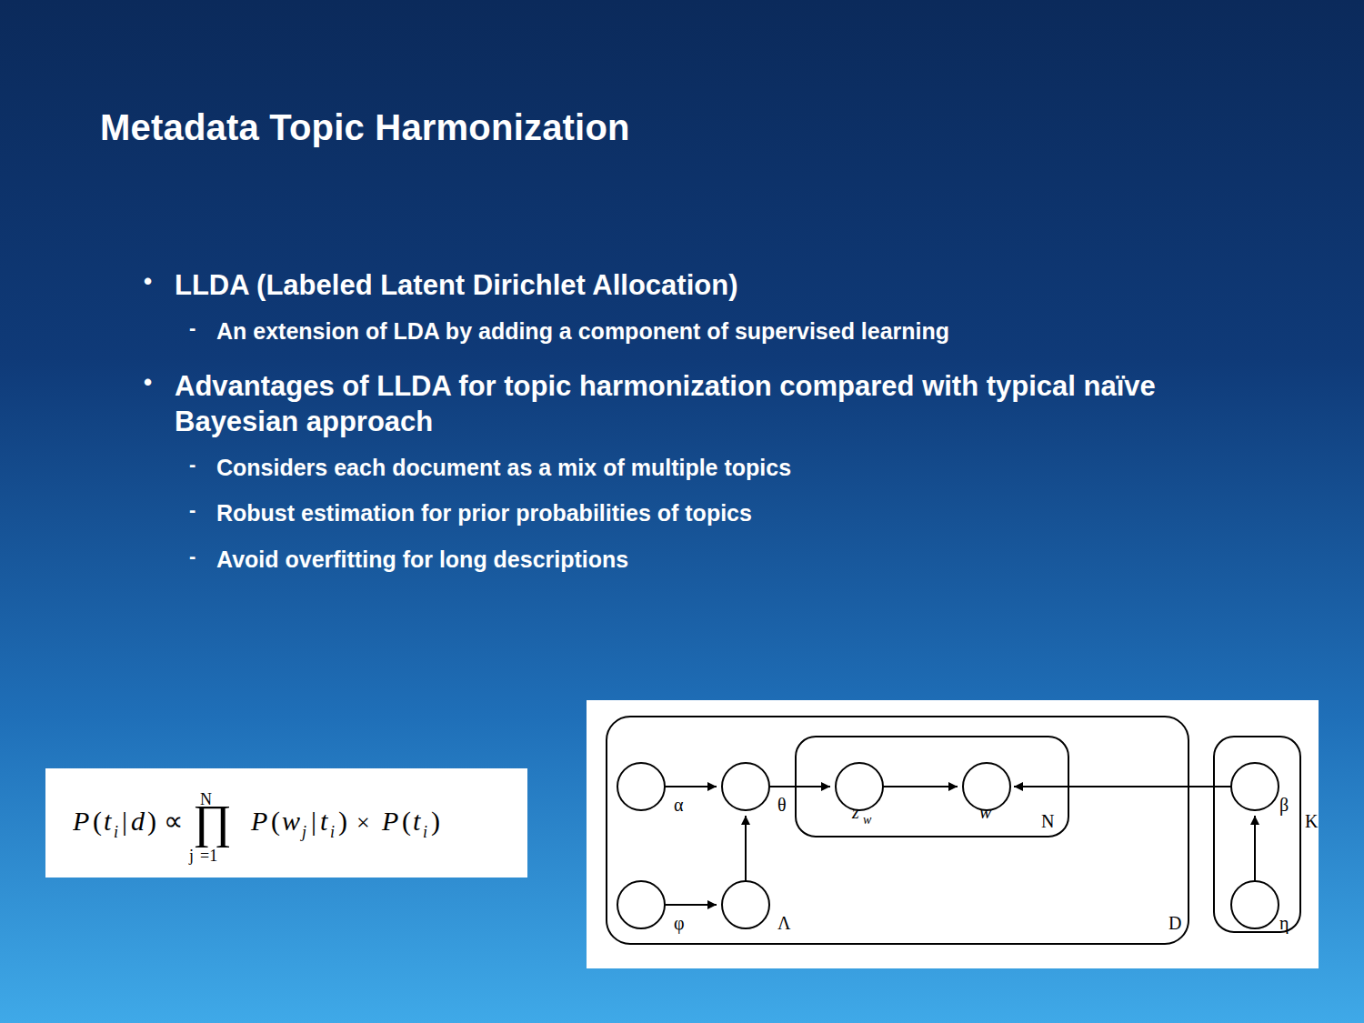Metadata Topic Harmonization
LLDA (Labeled Latent Dirichlet Allocation)
An extension of LDA by adding a component of supervised learning
Advantages of LLDA for topic harmonization compared with typical naïve Bayesian approach
Considers each document as a mix of multiple topics
Robust estimation for prior probabilities of topics
Avoid overfitting for long descriptions
P ( t i | d ) ∝ N ∏ j =1 P ( w j | t i ) × P ( t i )
α θ z w w N β K φ Λ D η